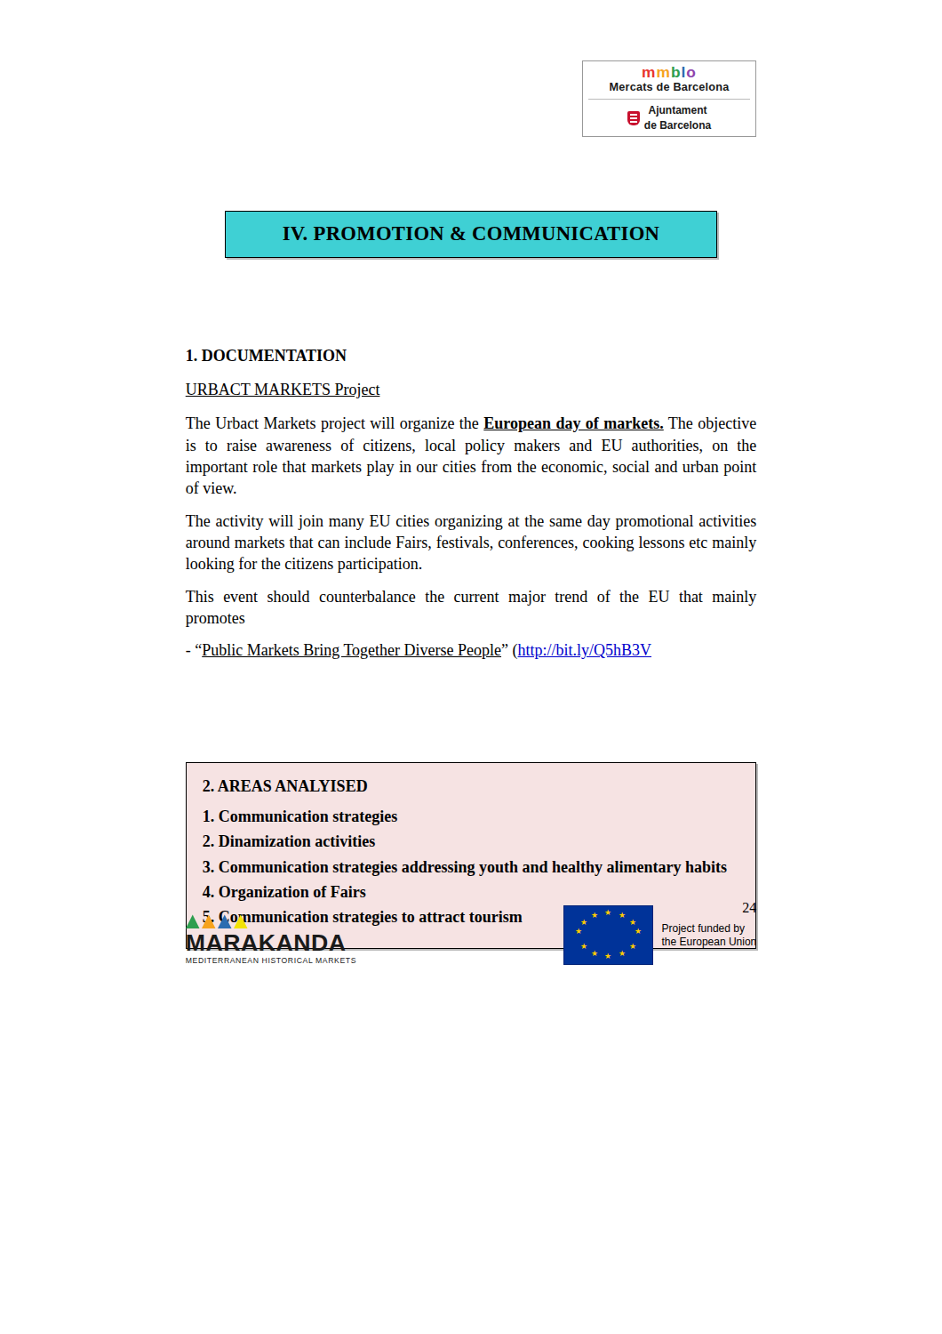mmblo Mercats de Barcelona
Ajuntament
de Barcelona
IV. PROMOTION & COMMUNICATION
1. DOCUMENTATION
URBACT MARKETS Project
The Urbact Markets project will organize the European day of markets. The objective is to raise awareness of citizens, local policy makers and EU authorities, on the important role that markets play in our cities from the economic, social and urban point of view.
The activity will join many EU cities organizing at the same day promotional activities around markets that can include Fairs, festivals, conferences, cooking lessons etc mainly looking for the citizens participation.
This event should counterbalance the current major trend of the EU that mainly promotes
- “Public Markets Bring Together Diverse People” (http://bit.ly/Q5hB3V
2. AREAS ANALYISED
Communication strategies
Dinamization activities
Communication strategies addressing youth and healthy alimentary habits
Organization of Fairs
Communication strategies to attract tourism
24
MARAKANDA
MEDITERRANEAN HISTORICAL MARKETS
★ ★ ★ ★ ★ ★ ★ ★ ★ ★ ★ ★
Project funded by
the European Union